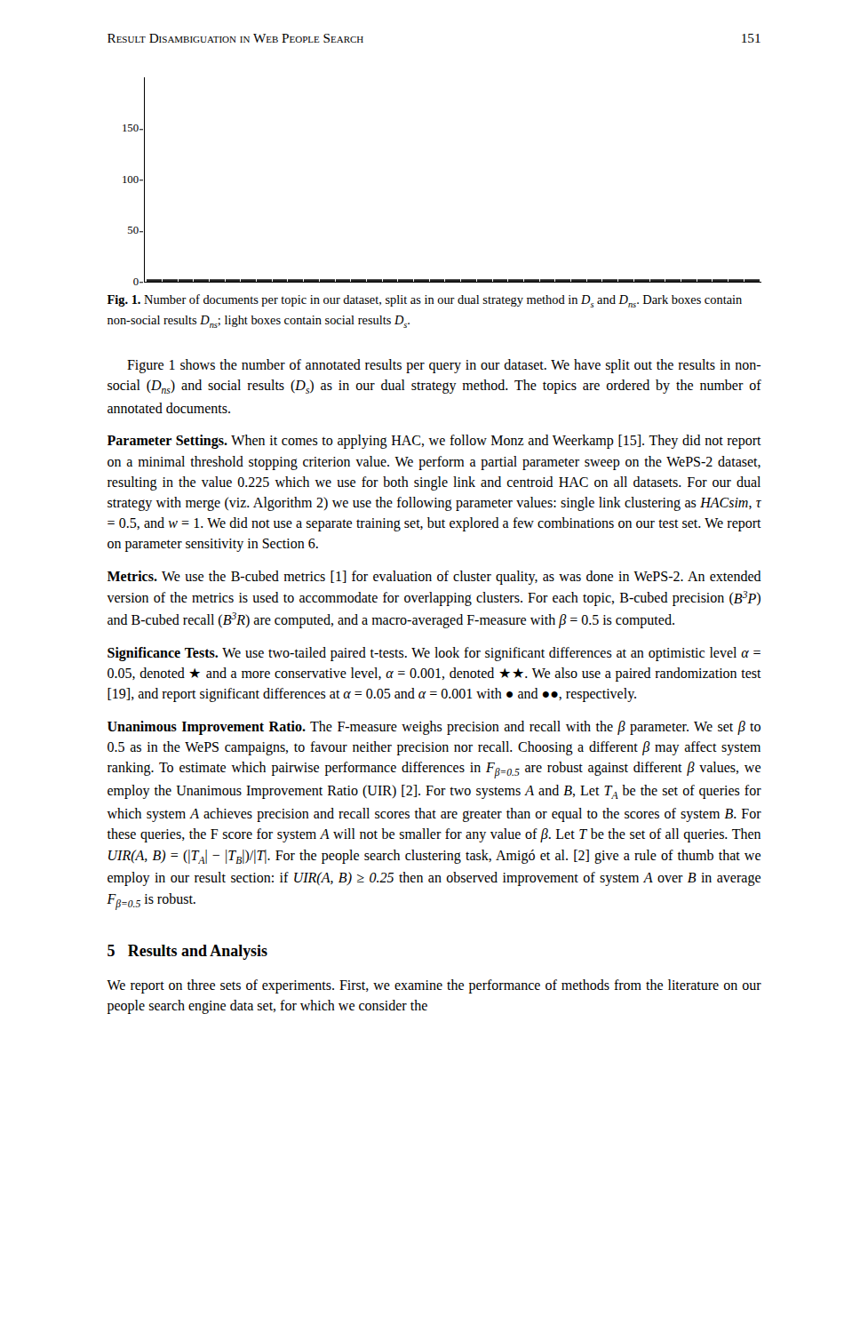Result Disambiguation in Web People Search 151
0 50 100 150
Fig. 1. Number of documents per topic in our dataset, split as in our dual strategy method in Ds and Dns. Dark boxes contain non-social results Dns; light boxes contain social results Ds.
Figure 1 shows the number of annotated results per query in our dataset. We have split out the results in non-social (Dns) and social results (Ds) as in our dual strategy method. The topics are ordered by the number of annotated documents.
Parameter Settings. When it comes to applying HAC, we follow Monz and Weerkamp [15]. They did not report on a minimal threshold stopping criterion value. We perform a partial parameter sweep on the WePS-2 dataset, resulting in the value 0.225 which we use for both single link and centroid HAC on all datasets. For our dual strategy with merge (viz. Algorithm 2) we use the following parameter values: single link clustering as HACsim, τ = 0.5, and w = 1. We did not use a separate training set, but explored a few combinations on our test set. We report on parameter sensitivity in Section 6.
Metrics. We use the B-cubed metrics [1] for evaluation of cluster quality, as was done in WePS-2. An extended version of the metrics is used to accommodate for overlapping clusters. For each topic, B-cubed precision (B3P) and B-cubed recall (B3R) are computed, and a macro-averaged F-measure with β = 0.5 is computed.
Significance Tests. We use two-tailed paired t-tests. We look for significant differences at an optimistic level α = 0.05, denoted ★ and a more conservative level, α = 0.001, denoted ★★. We also use a paired randomization test [19], and report significant differences at α = 0.05 and α = 0.001 with ● and ●●, respectively.
Unanimous Improvement Ratio. The F-measure weighs precision and recall with the β parameter. We set β to 0.5 as in the WePS campaigns, to favour neither precision nor recall. Choosing a different β may affect system ranking. To estimate which pairwise performance differences in Fβ=0.5 are robust against different β values, we employ the Unanimous Improvement Ratio (UIR) [2]. For two systems A and B, Let TA be the set of queries for which system A achieves precision and recall scores that are greater than or equal to the scores of system B. For these queries, the F score for system A will not be smaller for any value of β. Let T be the set of all queries. Then UIR(A, B) = (|TA| − |TB|)/|T|. For the people search clustering task, Amigó et al. [2] give a rule of thumb that we employ in our result section: if UIR(A, B) ≥ 0.25 then an observed improvement of system A over B in average Fβ=0.5 is robust.
5 Results and Analysis
We report on three sets of experiments. First, we examine the performance of methods from the literature on our people search engine data set, for which we consider the